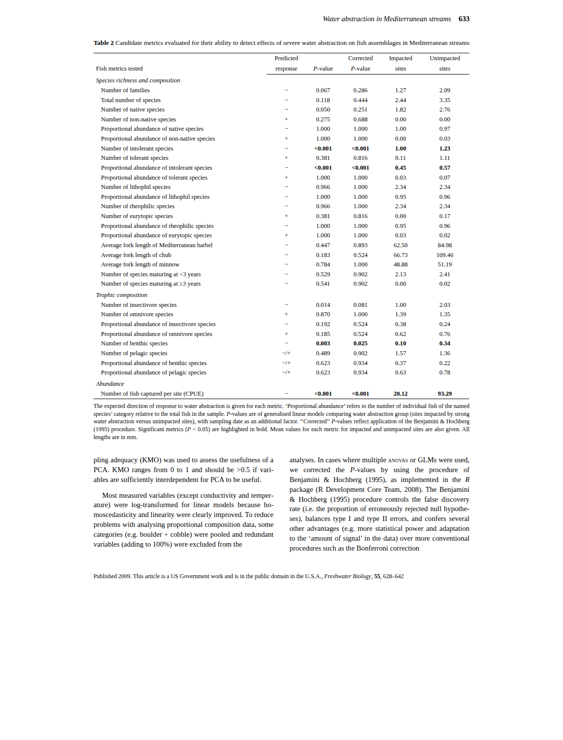Water abstraction in Mediterranean streams 633
Table 2 Candidate metrics evaluated for their ability to detect effects of severe water abstraction on fish assemblages in Mediterranean streams
| Fish metrics tested | Predicted | | Corrected | Impacted | Unimpacted |
| --- | --- | --- | --- | --- | --- |
| response | P -value | P -value | sites | sites |
| Species richness and composition |
| Number of families | − | 0.067 | 0.286 | 1.27 | 2.09 |
| Total number of species | − | 0.118 | 0.444 | 2.44 | 3.35 |
| Number of native species | − | 0.050 | 0.251 | 1.82 | 2.76 |
| Number of non-native species | + | 0.275 | 0.688 | 0.00 | 0.00 |
| Proportional abundance of native species | − | 1.000 | 1.000 | 1.00 | 0.97 |
| Proportional abundance of non-native species | + | 1.000 | 1.000 | 0.00 | 0.03 |
| Number of intolerant species | − | <0.001 | <0.001 | 1.00 | 1.23 |
| Number of tolerant species | + | 0.381 | 0.816 | 0.11 | 1.11 |
| Proportional abundance of intolerant species | − | <0.001 | <0.001 | 0.45 | 0.57 |
| Proportional abundance of tolerant species | + | 1.000 | 1.000 | 0.03 | 0.07 |
| Number of lithophil species | − | 0.966 | 1.000 | 2.34 | 2.34 |
| Proportional abundance of lithophil species | − | 1.000 | 1.000 | 0.95 | 0.96 |
| Number of rheophilic species | − | 0.966 | 1.000 | 2.34 | 2.34 |
| Number of eurytopic species | + | 0.381 | 0.816 | 0.00 | 0.17 |
| Proportional abundance of rheophilic species | − | 1.000 | 1.000 | 0.95 | 0.96 |
| Proportional abundance of eurytopic species | + | 1.000 | 1.000 | 0.03 | 0.02 |
| Average fork length of Mediterranean barbel | − | 0.447 | 0.893 | 62.50 | 84.98 |
| Average fork length of chub | − | 0.183 | 0.524 | 66.73 | 109.46 |
| Average fork length of minnow | − | 0.784 | 1.000 | 48.88 | 51.19 |
| Number of species maturing at <3 years | − | 0.529 | 0.902 | 2.13 | 2.41 |
| Number of species maturing at ≥3 years | − | 0.541 | 0.902 | 0.00 | 0.02 |
| Trophic composition |
| Number of insectivore species | − | 0.014 | 0.081 | 1.00 | 2.03 |
| Number of omnivore species | + | 0.870 | 1.000 | 1.39 | 1.35 |
| Proportional abundance of insectivore species | − | 0.192 | 0.524 | 0.38 | 0.24 |
| Proportional abundance of omnivore species | + | 0.185 | 0.524 | 0.62 | 0.76 |
| Number of benthic species | − | 0.003 | 0.025 | 0.10 | 0.34 |
| Number of pelagic species | −/+ | 0.489 | 0.902 | 1.57 | 1.36 |
| Proportional abundance of benthic species | −/+ | 0.623 | 0.934 | 0.37 | 0.22 |
| Proportional abundance of pelagic species | −/+ | 0.623 | 0.934 | 0.63 | 0.78 |
| Abundance |
| Number of fish captured per site (CPUE) | − | <0.001 | <0.001 | 20.12 | 93.29 |
The expected direction of response to water abstraction is given for each metric. ‘Proportional abundance’ refers to the number of individual fish of the named species’ category relative to the total fish in the sample. P-values are of generalised linear models comparing water abstraction group (sites impacted by strong water abstraction versus unimpacted sites), with sampling date as an additional factor. ‘‘Corrected’’ P-values reflect application of the Benjamini & Hochberg (1995) procedure. Significant metrics (P < 0.05) are highlighted in bold. Mean values for each metric for impacted and unimpacted sites are also given. All lengths are in mm.
pling adequacy (KMO) was used to assess the usefulness of a PCA. KMO ranges from 0 to 1 and should be >0.5 if variables are sufficiently interdependent for PCA to be useful.
Most measured variables (except conductivity and temperature) were log-transformed for linear models because homoscedasticity and linearity were clearly improved. To reduce problems with analysing proportional composition data, some categories (e.g. boulder + cobble) were pooled and redundant variables (adding to 100%) were excluded from the
analyses. In cases where multiple anovas or GLMs were used, we corrected the P-values by using the procedure of Benjamini & Hochberg (1995), as implemented in the R package (R Development Core Team, 2008). The Benjamini & Hochberg (1995) procedure controls the false discovery rate (i.e. the proportion of erroneously rejected null hypotheses), balances type I and type II errors, and confers several other advantages (e.g. more statistical power and adaptation to the ‘amount of signal’ in the data) over more conventional procedures such as the Bonferroni correction
Published 2009. This article is a US Government work and is in the public domain in the U.S.A., Freshwater Biology, 55, 628–642